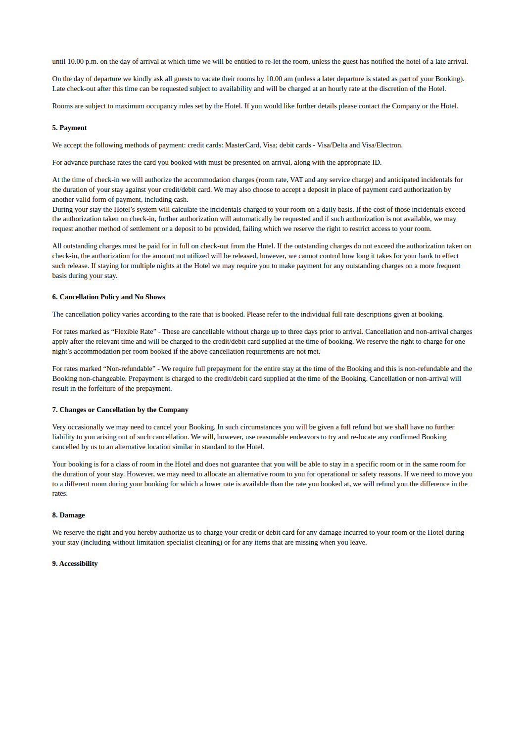until 10.00 p.m. on the day of arrival at which time we will be entitled to re-let the room, unless the guest has notified the hotel of a late arrival.
On the day of departure we kindly ask all guests to vacate their rooms by 10.00 am (unless a later departure is stated as part of your Booking). Late check-out after this time can be requested subject to availability and will be charged at an hourly rate at the discretion of the Hotel.
Rooms are subject to maximum occupancy rules set by the Hotel. If you would like further details please contact the Company or the Hotel.
5. Payment
We accept the following methods of payment: credit cards: MasterCard, Visa; debit cards - Visa/Delta and Visa/Electron.
For advance purchase rates the card you booked with must be presented on arrival, along with the appropriate ID.
At the time of check-in we will authorize the accommodation charges (room rate, VAT and any service charge) and anticipated incidentals for the duration of your stay against your credit/debit card. We may also choose to accept a deposit in place of payment card authorization by another valid form of payment, including cash.
During your stay the Hotel’s system will calculate the incidentals charged to your room on a daily basis. If the cost of those incidentals exceed the authorization taken on check-in, further authorization will automatically be requested and if such authorization is not available, we may request another method of settlement or a deposit to be provided, failing which we reserve the right to restrict access to your room.
All outstanding charges must be paid for in full on check-out from the Hotel. If the outstanding charges do not exceed the authorization taken on check-in, the authorization for the amount not utilized will be released, however, we cannot control how long it takes for your bank to effect such release. If staying for multiple nights at the Hotel we may require you to make payment for any outstanding charges on a more frequent basis during your stay.
6. Cancellation Policy and No Shows
The cancellation policy varies according to the rate that is booked. Please refer to the individual full rate descriptions given at booking.
For rates marked as “Flexible Rate” - These are cancellable without charge up to three days prior to arrival. Cancellation and non-arrival charges apply after the relevant time and will be charged to the credit/debit card supplied at the time of booking. We reserve the right to charge for one night’s accommodation per room booked if the above cancellation requirements are not met.
For rates marked “Non-refundable” - We require full prepayment for the entire stay at the time of the Booking and this is non-refundable and the Booking non-changeable. Prepayment is charged to the credit/debit card supplied at the time of the Booking. Cancellation or non-arrival will result in the forfeiture of the prepayment.
7. Changes or Cancellation by the Company
Very occasionally we may need to cancel your Booking. In such circumstances you will be given a full refund but we shall have no further liability to you arising out of such cancellation. We will, however, use reasonable endeavors to try and re-locate any confirmed Booking cancelled by us to an alternative location similar in standard to the Hotel.
Your booking is for a class of room in the Hotel and does not guarantee that you will be able to stay in a specific room or in the same room for the duration of your stay. However, we may need to allocate an alternative room to you for operational or safety reasons. If we need to move you to a different room during your booking for which a lower rate is available than the rate you booked at, we will refund you the difference in the rates.
8. Damage
We reserve the right and you hereby authorize us to charge your credit or debit card for any damage incurred to your room or the Hotel during your stay (including without limitation specialist cleaning) or for any items that are missing when you leave.
9. Accessibility